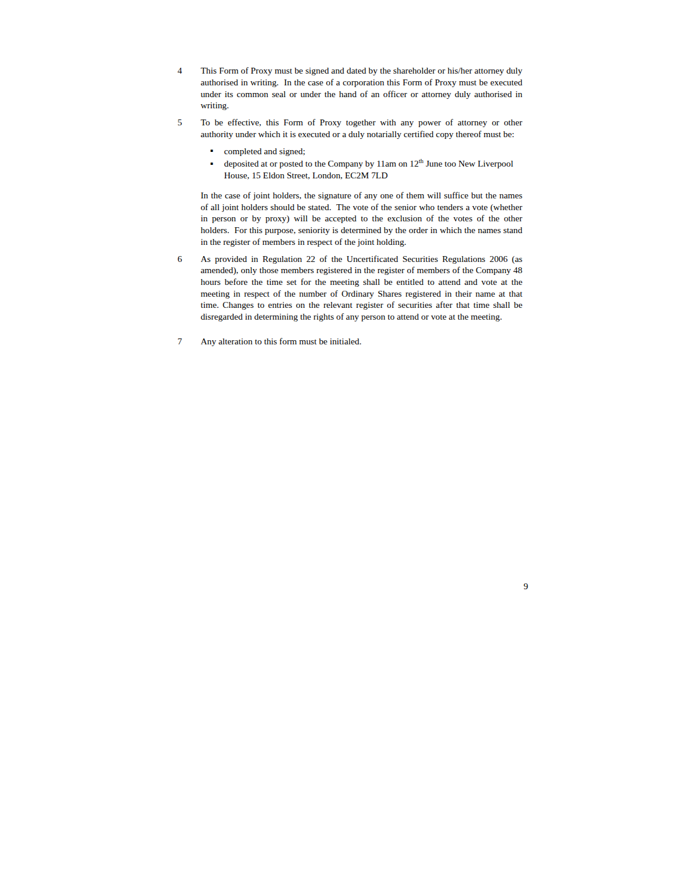4
This Form of Proxy must be signed and dated by the shareholder or his/her attorney duly authorised in writing. In the case of a corporation this Form of Proxy must be executed under its common seal or under the hand of an officer or attorney duly authorised in writing.
5
To be effective, this Form of Proxy together with any power of attorney or other authority under which it is executed or a duly notarially certified copy thereof must be:
completed and signed;
deposited at or posted to the Company by 11am on 12th June too New Liverpool House, 15 Eldon Street, London, EC2M 7LD
In the case of joint holders, the signature of any one of them will suffice but the names of all joint holders should be stated. The vote of the senior who tenders a vote (whether in person or by proxy) will be accepted to the exclusion of the votes of the other holders. For this purpose, seniority is determined by the order in which the names stand in the register of members in respect of the joint holding.
6
As provided in Regulation 22 of the Uncertificated Securities Regulations 2006 (as amended), only those members registered in the register of members of the Company 48 hours before the time set for the meeting shall be entitled to attend and vote at the meeting in respect of the number of Ordinary Shares registered in their name at that time. Changes to entries on the relevant register of securities after that time shall be disregarded in determining the rights of any person to attend or vote at the meeting.
7
Any alteration to this form must be initialed.
9